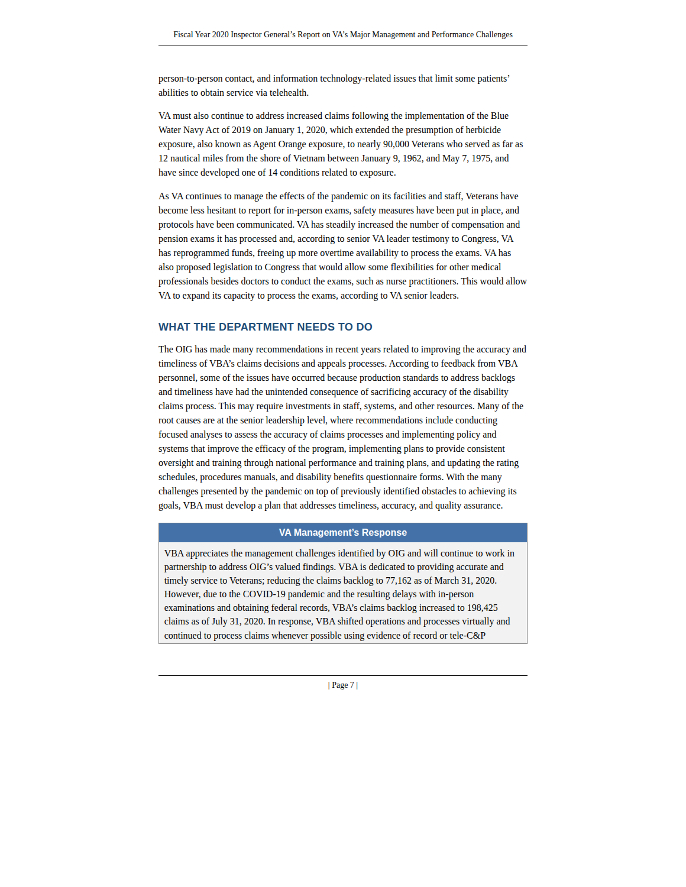Fiscal Year 2020 Inspector General’s Report on VA’s Major Management and Performance Challenges
person-to-person contact, and information technology-related issues that limit some patients’ abilities to obtain service via telehealth.
VA must also continue to address increased claims following the implementation of the Blue Water Navy Act of 2019 on January 1, 2020, which extended the presumption of herbicide exposure, also known as Agent Orange exposure, to nearly 90,000 Veterans who served as far as 12 nautical miles from the shore of Vietnam between January 9, 1962, and May 7, 1975, and have since developed one of 14 conditions related to exposure.
As VA continues to manage the effects of the pandemic on its facilities and staff, Veterans have become less hesitant to report for in-person exams, safety measures have been put in place, and protocols have been communicated. VA has steadily increased the number of compensation and pension exams it has processed and, according to senior VA leader testimony to Congress, VA has reprogrammed funds, freeing up more overtime availability to process the exams. VA has also proposed legislation to Congress that would allow some flexibilities for other medical professionals besides doctors to conduct the exams, such as nurse practitioners. This would allow VA to expand its capacity to process the exams, according to VA senior leaders.
What the Department Needs to Do
The OIG has made many recommendations in recent years related to improving the accuracy and timeliness of VBA’s claims decisions and appeals processes. According to feedback from VBA personnel, some of the issues have occurred because production standards to address backlogs and timeliness have had the unintended consequence of sacrificing accuracy of the disability claims process. This may require investments in staff, systems, and other resources. Many of the root causes are at the senior leadership level, where recommendations include conducting focused analyses to assess the accuracy of claims processes and implementing policy and systems that improve the efficacy of the program, implementing plans to provide consistent oversight and training through national performance and training plans, and updating the rating schedules, procedures manuals, and disability benefits questionnaire forms. With the many challenges presented by the pandemic on top of previously identified obstacles to achieving its goals, VBA must develop a plan that addresses timeliness, accuracy, and quality assurance.
VA Management’s Response
VBA appreciates the management challenges identified by OIG and will continue to work in partnership to address OIG’s valued findings. VBA is dedicated to providing accurate and timely service to Veterans; reducing the claims backlog to 77,162 as of March 31, 2020. However, due to the COVID-19 pandemic and the resulting delays with in-person examinations and obtaining federal records, VBA’s claims backlog increased to 198,425 claims as of July 31, 2020. In response, VBA shifted operations and processes virtually and continued to process claims whenever possible using evidence of record or tele-C&P
| Page 7 |